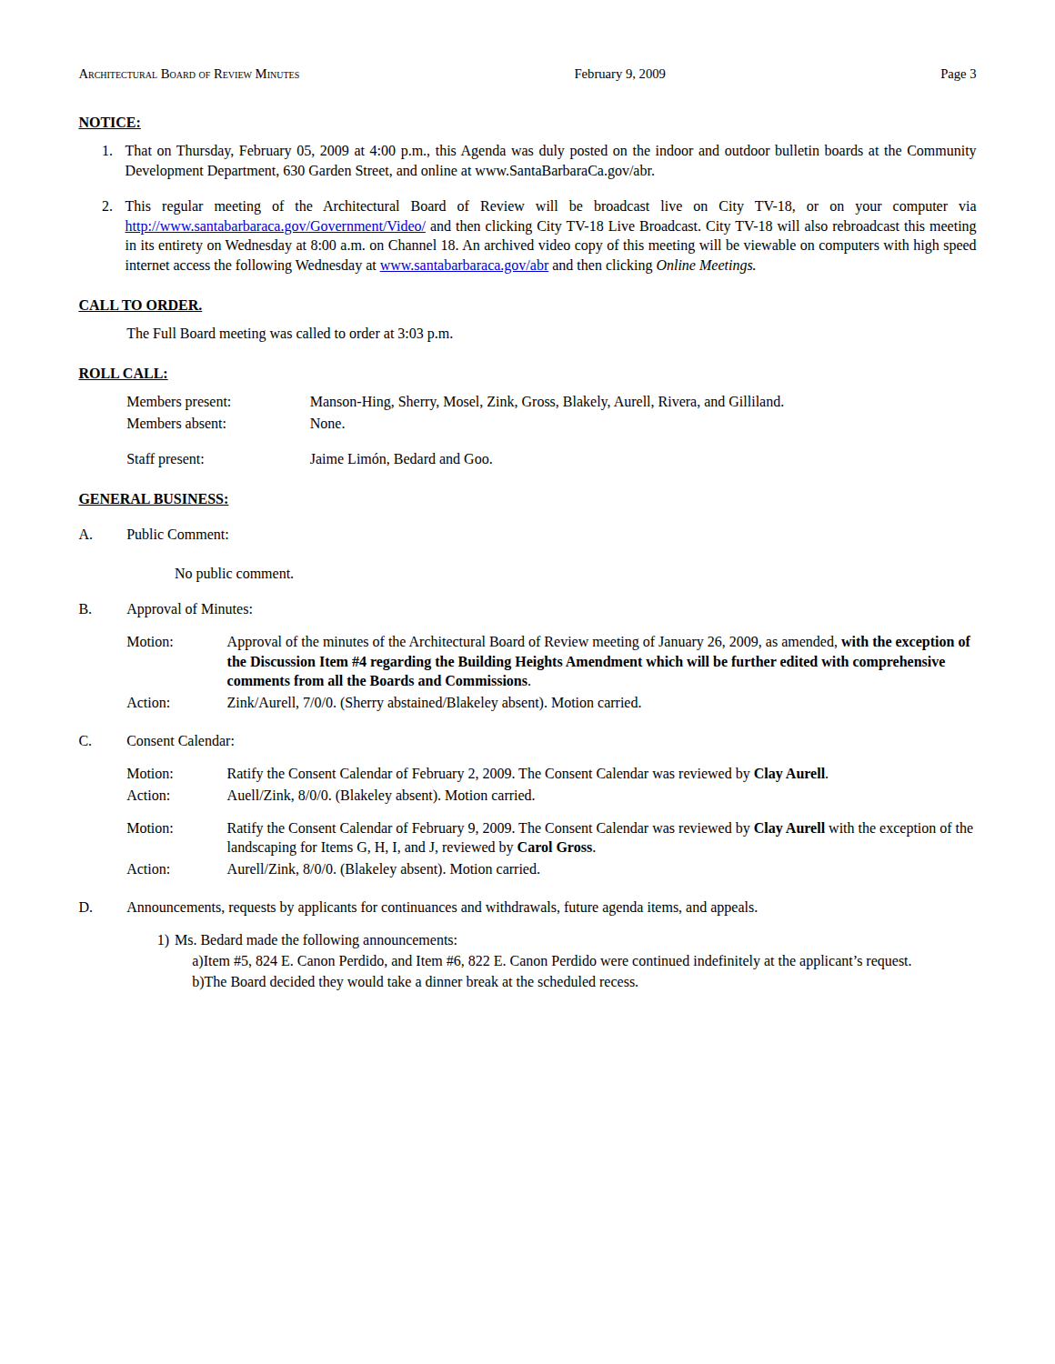Architectural Board of Review Minutes
February 9, 2009
Page 3
NOTICE:
1.
That on Thursday, February 05, 2009 at 4:00 p.m., this Agenda was duly posted on the indoor and outdoor bulletin boards at the Community Development Department, 630 Garden Street, and online at www.SantaBarbaraCa.gov/abr.
2.
This regular meeting of the Architectural Board of Review will be broadcast live on City TV-18, or on your computer via http://www.santabarbaraca.gov/Government/Video/ and then clicking City TV-18 Live Broadcast. City TV-18 will also rebroadcast this meeting in its entirety on Wednesday at 8:00 a.m. on Channel 18. An archived video copy of this meeting will be viewable on computers with high speed internet access the following Wednesday at www.santabarbaraca.gov/abr and then clicking Online Meetings.
CALL TO ORDER.
The Full Board meeting was called to order at 3:03 p.m.
ROLL CALL:
Members present:
Manson-Hing, Sherry, Mosel, Zink, Gross, Blakely, Aurell, Rivera, and Gilliland.
Members absent:
None.
Staff present:
Jaime Limón, Bedard and Goo.
GENERAL BUSINESS:
A.
Public Comment:
No public comment.
B.
Approval of Minutes:
Motion:
Approval of the minutes of the Architectural Board of Review meeting of January 26, 2009, as amended, with the exception of the Discussion Item #4 regarding the Building Heights Amendment which will be further edited with comprehensive comments from all the Boards and Commissions.
Action:
Zink/Aurell, 7/0/0. (Sherry abstained/Blakeley absent). Motion carried.
C.
Consent Calendar:
Motion:
Ratify the Consent Calendar of February 2, 2009. The Consent Calendar was reviewed by Clay Aurell.
Action:
Auell/Zink, 8/0/0. (Blakeley absent). Motion carried.
Motion:
Ratify the Consent Calendar of February 9, 2009. The Consent Calendar was reviewed by Clay Aurell with the exception of the landscaping for Items G, H, I, and J, reviewed by Carol Gross.
Action:
Aurell/Zink, 8/0/0. (Blakeley absent). Motion carried.
D.
Announcements, requests by applicants for continuances and withdrawals, future agenda items, and appeals.
1)
Ms. Bedard made the following announcements:
a)
Item #5, 824 E. Canon Perdido, and Item #6, 822 E. Canon Perdido were continued indefinitely at the applicant’s request.
b)
The Board decided they would take a dinner break at the scheduled recess.